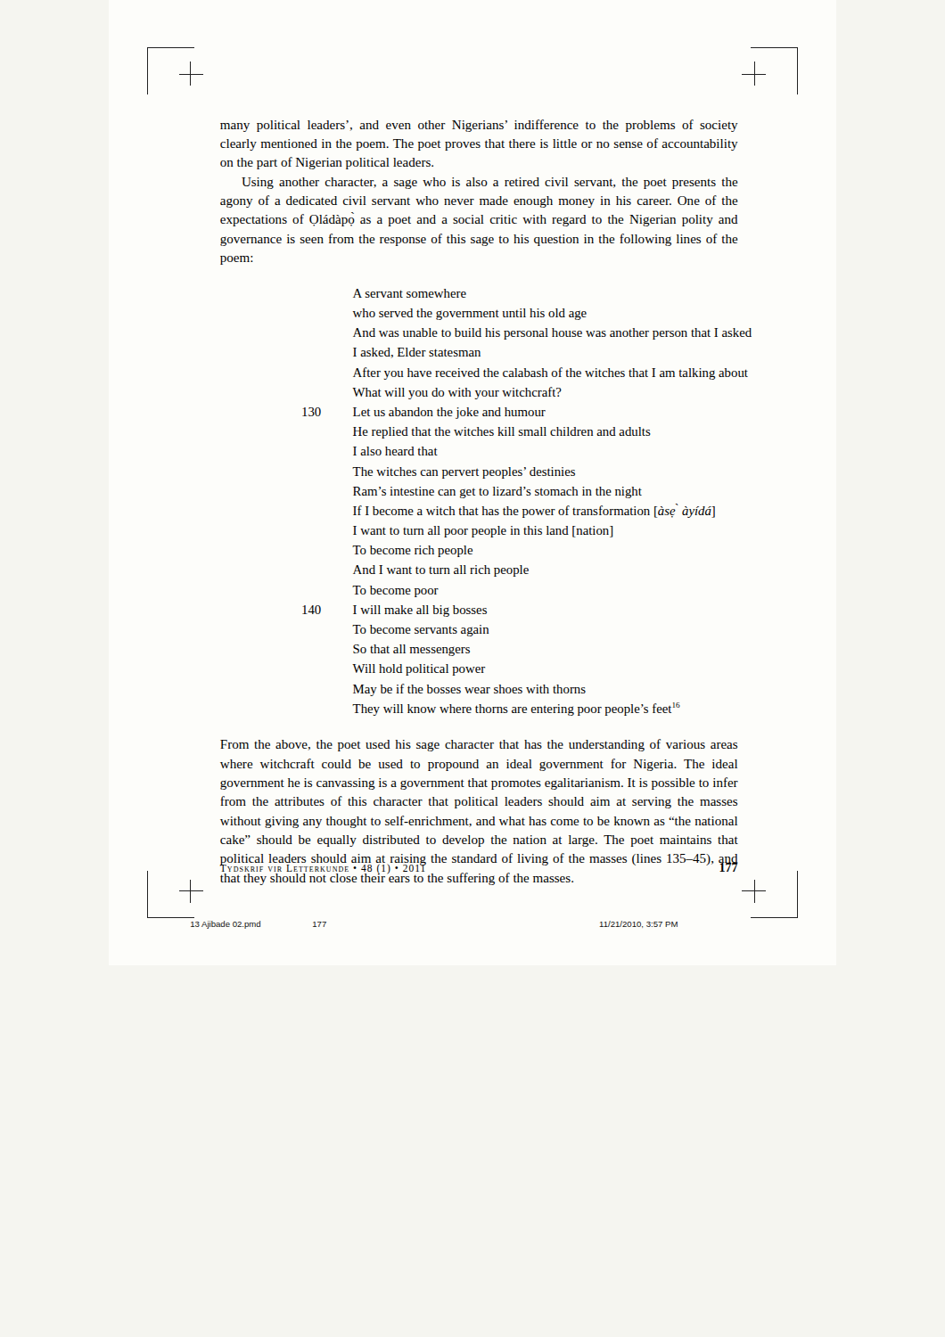many political leaders’, and even other Nigerians’ indifference to the problems of society clearly mentioned in the poem. The poet proves that there is little or no sense of accountability on the part of Nigerian political leaders.
Using another character, a sage who is also a retired civil servant, the poet presents the agony of a dedicated civil servant who never made enough money in his career. One of the expectations of Ọládàpọ̀ as a poet and a social critic with regard to the Nigerian polity and governance is seen from the response of this sage to his question in the following lines of the poem:
A servant somewhere who served the government until his old age And was unable to build his personal house was another person that I asked I asked, Elder statesman After you have received the calabash of the witches that I am talking about What will you do with your witchcraft? 130 Let us abandon the joke and humour He replied that the witches kill small children and adults I also heard that The witches can pervert peoples’ destinies Ram’s intestine can get to lizard’s stomach in the night If I become a witch that has the power of transformation [àsẹ ̀ àyídá] I want to turn all poor people in this land [nation] To become rich people And I want to turn all rich people To become poor 140 I will make all big bosses To become servants again So that all messengers Will hold political power May be if the bosses wear shoes with thorns They will know where thorns are entering poor people’s feet16
From the above, the poet used his sage character that has the understanding of various areas where witchcraft could be used to propound an ideal government for Nigeria. The ideal government he is canvassing is a government that promotes egalitarianism. It is possible to infer from the attributes of this character that political leaders should aim at serving the masses without giving any thought to self-enrichment, and what has come to be known as “the national cake” should be equally distributed to develop the nation at large. The poet maintains that political leaders should aim at raising the standard of living of the masses (lines 135–45), and that they should not close their ears to the suffering of the masses.
Tydskrif vir Letterkunde • 48 (1) • 2011 177
13 Ajibade 02.pmd 177 11/21/2010, 3:57 PM